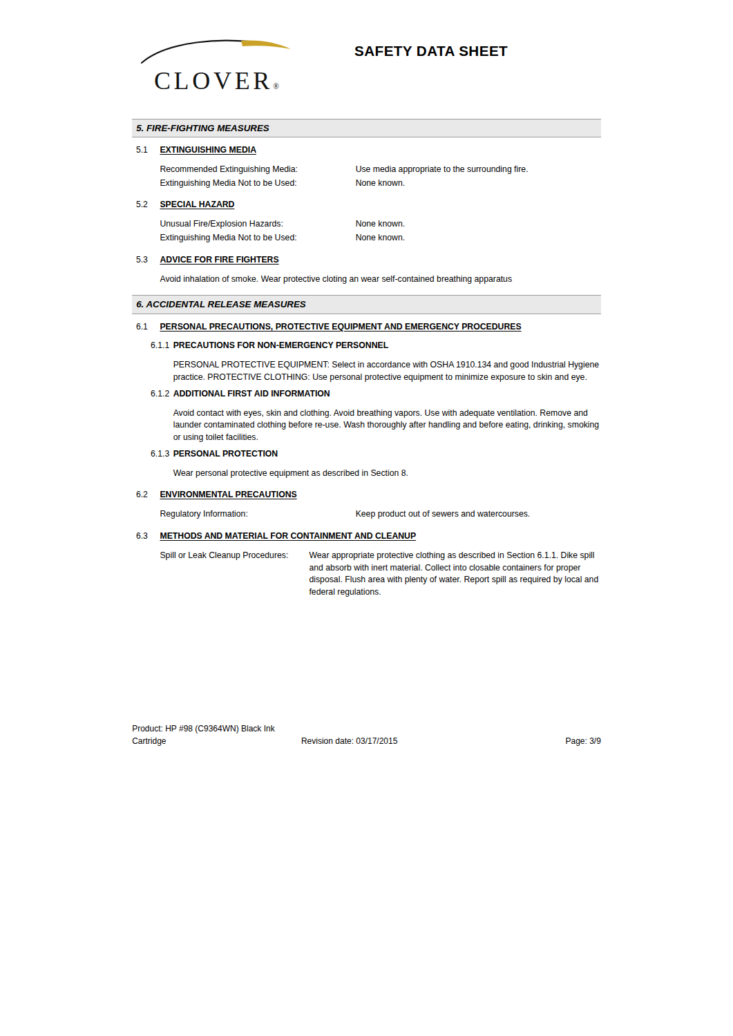CLOVER®
SAFETY DATA SHEET
5. FIRE-FIGHTING MEASURES
5.1
EXTINGUISHING MEDIA
Recommended Extinguishing Media:
Use media appropriate to the surrounding fire.
Extinguishing Media Not to be Used:
None known.
5.2
SPECIAL HAZARD
Unusual Fire/Explosion Hazards:
None known.
Extinguishing Media Not to be Used:
None known.
5.3
ADVICE FOR FIRE FIGHTERS
Avoid inhalation of smoke. Wear protective cloting an wear self-contained breathing apparatus
6. ACCIDENTAL RELEASE MEASURES
6.1
PERSONAL PRECAUTIONS, PROTECTIVE EQUIPMENT AND EMERGENCY PROCEDURES
6.1.1
PRECAUTIONS FOR NON-EMERGENCY PERSONNEL
PERSONAL PROTECTIVE EQUIPMENT: Select in accordance with OSHA 1910.134 and good Industrial Hygiene practice. PROTECTIVE CLOTHING: Use personal protective equipment to minimize exposure to skin and eye.
6.1.2
ADDITIONAL FIRST AID INFORMATION
Avoid contact with eyes, skin and clothing. Avoid breathing vapors. Use with adequate ventilation. Remove and launder contaminated clothing before re-use. Wash thoroughly after handling and before eating, drinking, smoking or using toilet facilities.
6.1.3
PERSONAL PROTECTION
Wear personal protective equipment as described in Section 8.
6.2
ENVIRONMENTAL PRECAUTIONS
Regulatory Information:
Keep product out of sewers and watercourses.
6.3
METHODS AND MATERIAL FOR CONTAINMENT AND CLEANUP
Spill or Leak Cleanup Procedures:
Wear appropriate protective clothing as described in Section 6.1.1. Dike spill and absorb with inert material. Collect into closable containers for proper disposal. Flush area with plenty of water. Report spill as required by local and federal regulations.
Product: HP #98 (C9364WN) Black Ink Cartridge
Revision date: 03/17/2015
Page: 3/9